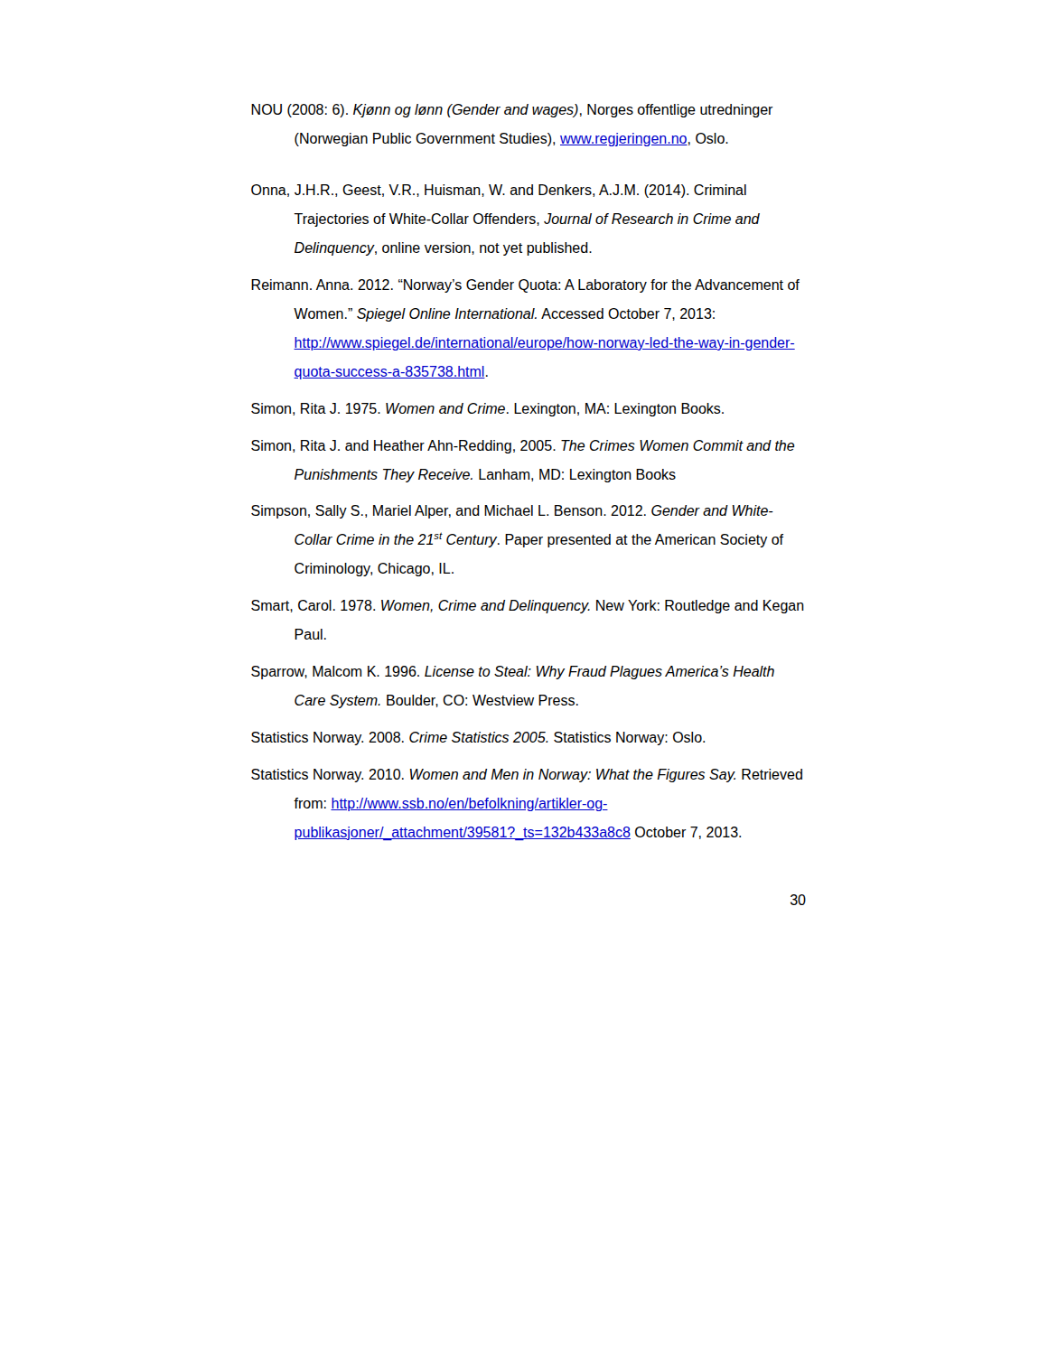NOU (2008: 6). Kjønn og lønn (Gender and wages), Norges offentlige utredninger (Norwegian Public Government Studies), www.regjeringen.no, Oslo.
Onna, J.H.R., Geest, V.R., Huisman, W. and Denkers, A.J.M. (2014). Criminal Trajectories of White-Collar Offenders, Journal of Research in Crime and Delinquency, online version, not yet published.
Reimann. Anna. 2012. “Norway’s Gender Quota: A Laboratory for the Advancement of Women.” Spiegel Online International. Accessed October 7, 2013: http://www.spiegel.de/international/europe/how-norway-led-the-way-in-gender-quota-success-a-835738.html.
Simon, Rita J. 1975. Women and Crime. Lexington, MA: Lexington Books.
Simon, Rita J. and Heather Ahn-Redding, 2005. The Crimes Women Commit and the Punishments They Receive. Lanham, MD: Lexington Books
Simpson, Sally S., Mariel Alper, and Michael L. Benson. 2012. Gender and White-Collar Crime in the 21st Century. Paper presented at the American Society of Criminology, Chicago, IL.
Smart, Carol. 1978. Women, Crime and Delinquency. New York: Routledge and Kegan Paul.
Sparrow, Malcom K. 1996. License to Steal: Why Fraud Plagues America’s Health Care System. Boulder, CO: Westview Press.
Statistics Norway. 2008. Crime Statistics 2005. Statistics Norway: Oslo.
Statistics Norway. 2010. Women and Men in Norway: What the Figures Say. Retrieved from: http://www.ssb.no/en/befolkning/artikler-og-publikasjoner/_attachment/39581?_ts=132b433a8c8 October 7, 2013.
30